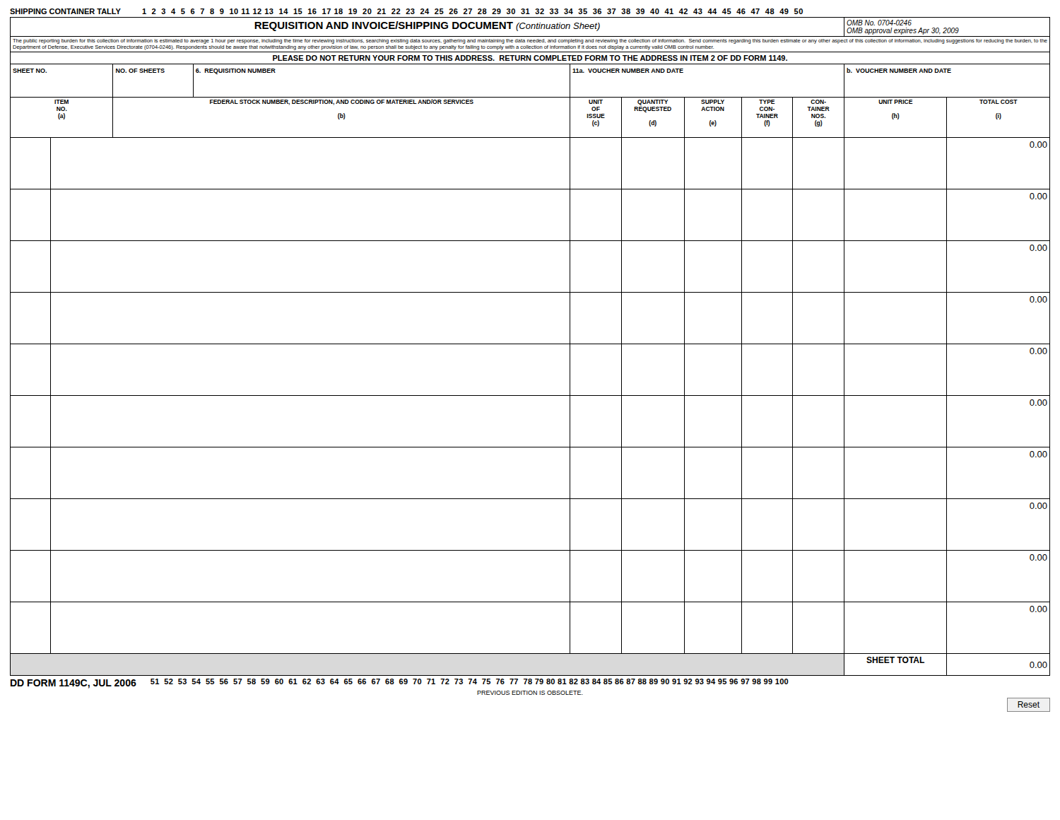SHIPPING CONTAINER TALLY
1 2 3 4 5 6 7 8 9 10 11 12 13 14 15 16 17 18 19 20 21 22 23 24 25 26 27 28 29 30 31 32 33 34 35 36 37 38 39 40 41 42 43 44 45 46 47 48 49 50
| REQUISITION AND INVOICE/SHIPPING DOCUMENT (Continuation Sheet) | OMB No. 0704-0246 OMB approval expires Apr 30, 2009 |
| The public reporting burden for this collection of information is estimated to average 1 hour per response, including the time for reviewing instructions, searching existing data sources, gathering and maintaining the data needed, and completing and reviewing the collection of information. Send comments regarding this burden estimate or any other aspect of this collection of information, including suggestions for reducing the burden, to the Department of Defense, Executive Services Directorate (0704-0246). Respondents should be aware that notwithstanding any other provision of law, no person shall be subject to any penalty for failing to comply with a collection of information if it does not display a currently valid OMB control number. |
| PLEASE DO NOT RETURN YOUR FORM TO THIS ADDRESS. RETURN COMPLETED FORM TO THE ADDRESS IN ITEM 2 OF DD FORM 1149. |
| SHEET NO. | NO. OF SHEETS | 6. REQUISITION NUMBER | 11a. VOUCHER NUMBER AND DATE | b. VOUCHER NUMBER AND DATE |
| ITEM NO. (a) | FEDERAL STOCK NUMBER, DESCRIPTION, AND CODING OF MATERIEL AND/OR SERVICES (b) | UNIT OF ISSUE (c) | QUANTITY REQUESTED (d) | SUPPLY ACTION (e) | TYPE CON- TAINER (f) | CON- TAINER NOS. (g) | UNIT PRICE (h) | TOTAL COST (i) |
| | | | | | | | | 0.00 |
| | | | | | | | | 0.00 |
| | | | | | | | | 0.00 |
| | | | | | | | | 0.00 |
| | | | | | | | | 0.00 |
| | | | | | | | | 0.00 |
| | | | | | | | | 0.00 |
| | | | | | | | | 0.00 |
| | | | | | | | | 0.00 |
| | | | | | | | | 0.00 |
| | SHEET TOTAL | 0.00 |
DD FORM 1149C, JUL 2006
51 52 53 54 55 56 57 58 59 60 61 62 63 64 65 66 67 68 69 70 71 72 73 74 75 76 77 78 79 80 81 82 83 84 85 86 87 88 89 90 91 92 93 94 95 96 97 98 99 100
PREVIOUS EDITION IS OBSOLETE.
Reset